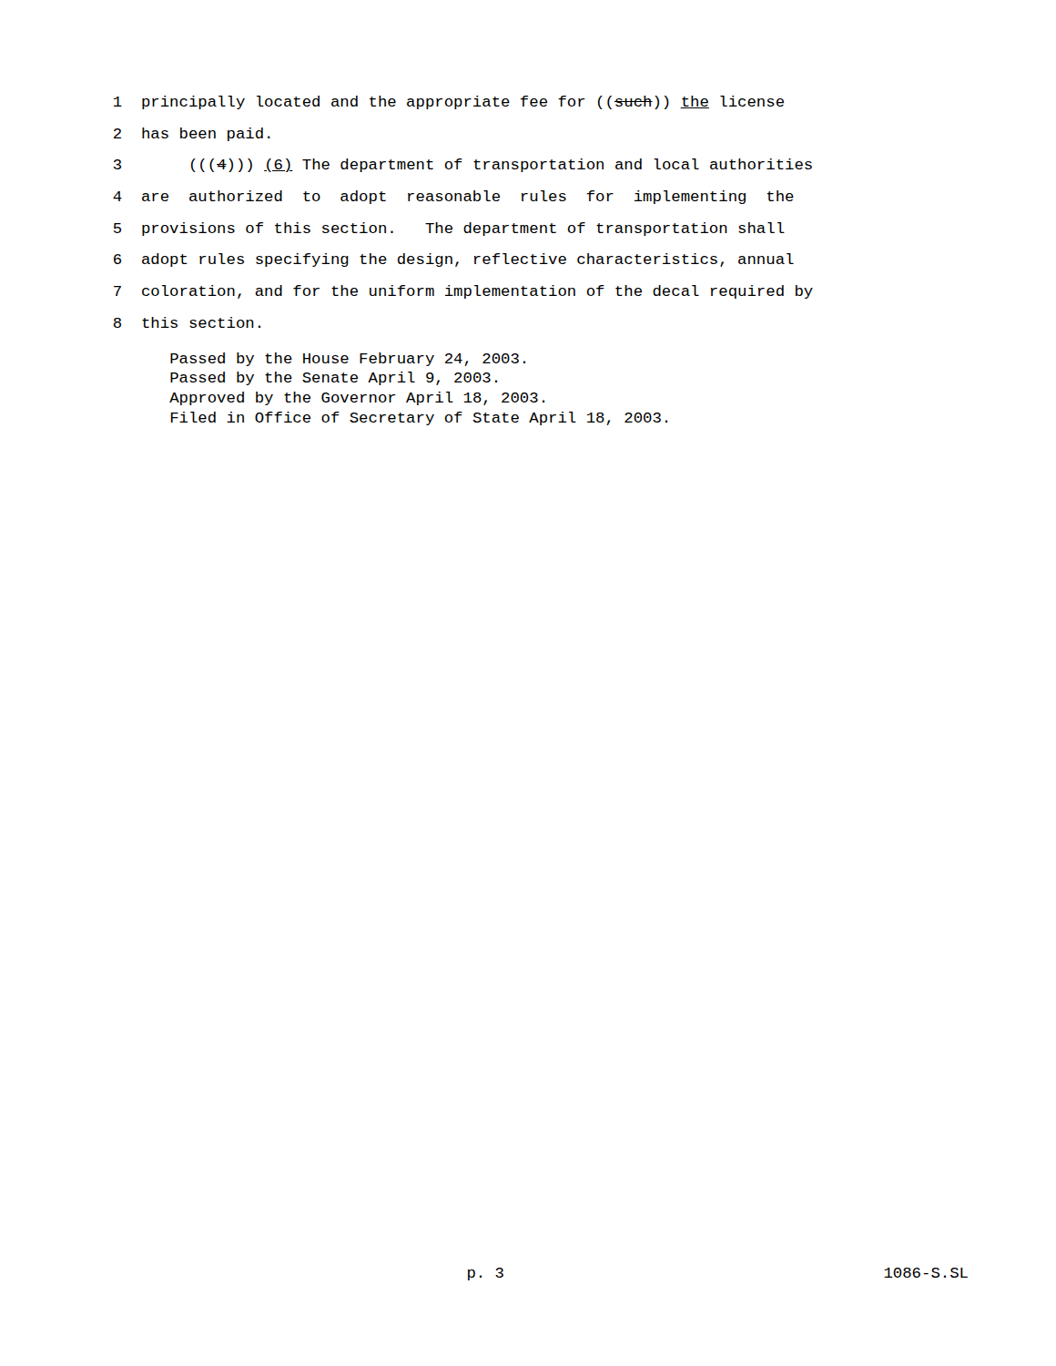1 principally located and the appropriate fee for ((such)) the license
2 has been paid.
3 (((4))) (6) The department of transportation and local authorities
4 are authorized to adopt reasonable rules for implementing the
5 provisions of this section. The department of transportation shall
6 adopt rules specifying the design, reflective characteristics, annual
7 coloration, and for the uniform implementation of the decal required by
8 this section.
Passed by the House February 24, 2003. Passed by the Senate April 9, 2003. Approved by the Governor April 18, 2003. Filed in Office of Secretary of State April 18, 2003.
p. 31086-S.SL